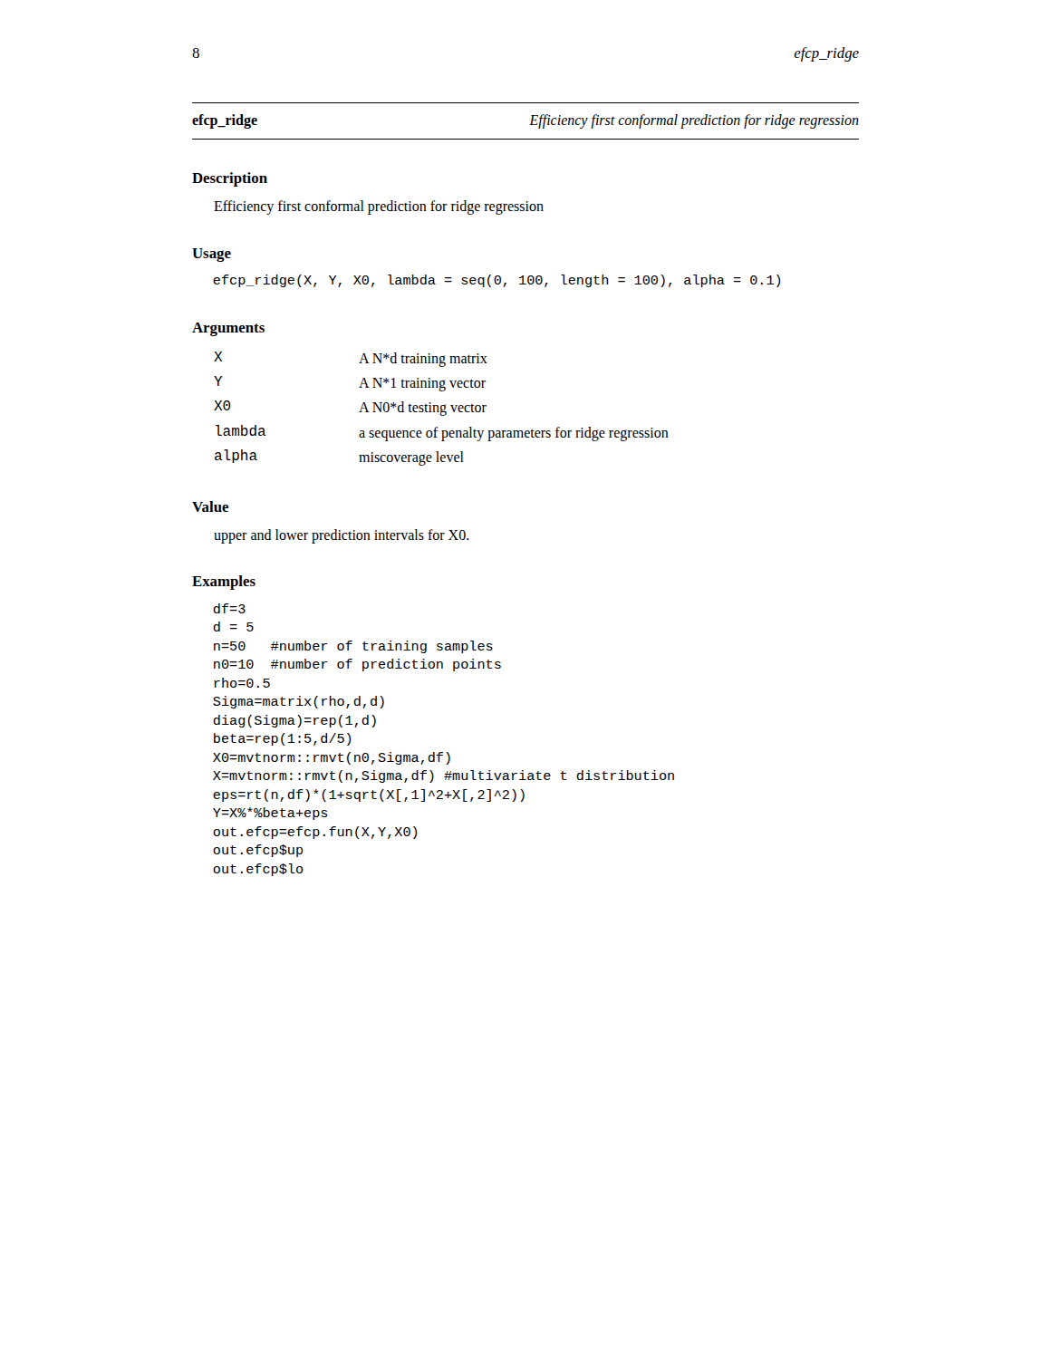8 efcp_ridge
efcp_ridge Efficiency first conformal prediction for ridge regression
Description
Efficiency first conformal prediction for ridge regression
Usage
efcp_ridge(X, Y, X0, lambda = seq(0, 100, length = 100), alpha = 0.1)
Arguments
| X | A N*d training matrix |
| Y | A N*1 training vector |
| X0 | A N0*d testing vector |
| lambda | a sequence of penalty parameters for ridge regression |
| alpha | miscoverage level |
Value
upper and lower prediction intervals for X0.
Examples
df=3
d = 5
n=50   #number of training samples
n0=10  #number of prediction points
rho=0.5
Sigma=matrix(rho,d,d)
diag(Sigma)=rep(1,d)
beta=rep(1:5,d/5)
X0=mvtnorm::rmvt(n0,Sigma,df)
X=mvtnorm::rmvt(n,Sigma,df) #multivariate t distribution
eps=rt(n,df)*(1+sqrt(X[,1]^2+X[,2]^2))
Y=X%*%beta+eps
out.efcp=efcp.fun(X,Y,X0)
out.efcp$up
out.efcp$lo